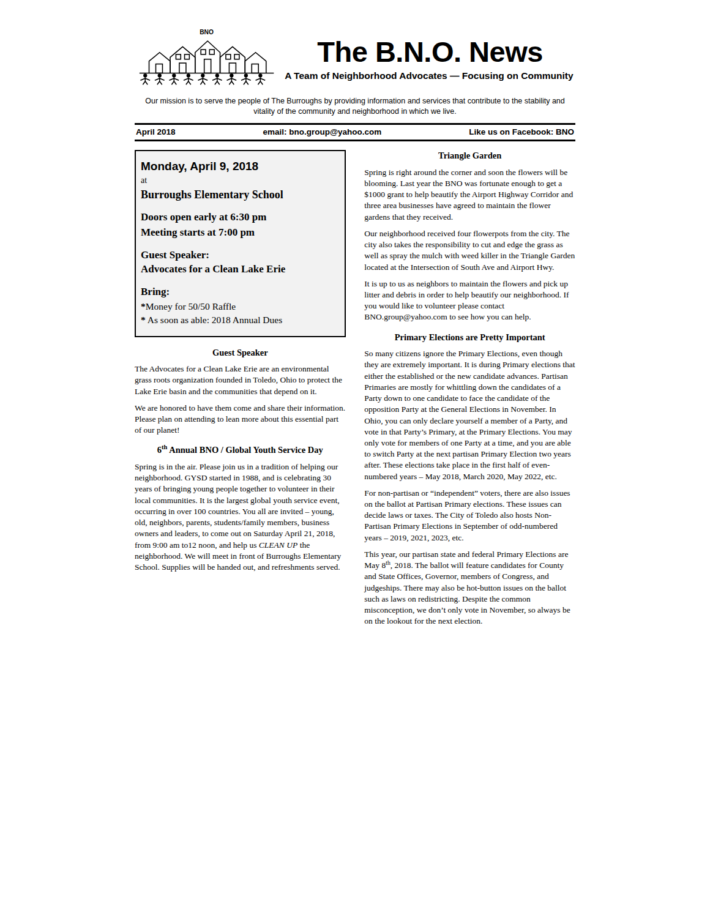BNO
The B.N.O. News
A Team of Neighborhood Advocates — Focusing on Community
Our mission is to serve the people of The Burroughs by providing information and services that contribute to the stability and vitality of the community and neighborhood in which we live.
April 2018 email: bno.group@yahoo.com Like us on Facebook: BNO
Monday, April 9, 2018
at
Burroughs Elementary School
Doors open early at 6:30 pm
Meeting starts at 7:00 pm
Guest Speaker:
Advocates for a Clean Lake Erie
Bring:
*Money for 50/50 Raffle
* As soon as able: 2018 Annual Dues
Guest Speaker
The Advocates for a Clean Lake Erie are an environmental grass roots organization founded in Toledo, Ohio to protect the Lake Erie basin and the communities that depend on it.
We are honored to have them come and share their information. Please plan on attending to lean more about this essential part of our planet!
6th Annual BNO / Global Youth Service Day
Spring is in the air. Please join us in a tradition of helping our neighborhood. GYSD started in 1988, and is celebrating 30 years of bringing young people together to volunteer in their local communities. It is the largest global youth service event, occurring in over 100 countries. You all are invited – young, old, neighbors, parents, students/family members, business owners and leaders, to come out on Saturday April 21, 2018, from 9:00 am to12 noon, and help us CLEAN UP the neighborhood. We will meet in front of Burroughs Elementary School. Supplies will be handed out, and refreshments served.
Triangle Garden
Spring is right around the corner and soon the flowers will be blooming. Last year the BNO was fortunate enough to get a $1000 grant to help beautify the Airport Highway Corridor and three area businesses have agreed to maintain the flower gardens that they received.
Our neighborhood received four flowerpots from the city. The city also takes the responsibility to cut and edge the grass as well as spray the mulch with weed killer in the Triangle Garden located at the Intersection of South Ave and Airport Hwy.
It is up to us as neighbors to maintain the flowers and pick up litter and debris in order to help beautify our neighborhood. If you would like to volunteer please contact BNO.group@yahoo.com to see how you can help.
Primary Elections are Pretty Important
So many citizens ignore the Primary Elections, even though they are extremely important. It is during Primary elections that either the established or the new candidate advances. Partisan Primaries are mostly for whittling down the candidates of a Party down to one candidate to face the candidate of the opposition Party at the General Elections in November. In Ohio, you can only declare yourself a member of a Party, and vote in that Party’s Primary, at the Primary Elections. You may only vote for members of one Party at a time, and you are able to switch Party at the next partisan Primary Election two years after. These elections take place in the first half of even-numbered years – May 2018, March 2020, May 2022, etc.
For non-partisan or “independent” voters, there are also issues on the ballot at Partisan Primary elections. These issues can decide laws or taxes. The City of Toledo also hosts Non-Partisan Primary Elections in September of odd-numbered years – 2019, 2021, 2023, etc.
This year, our partisan state and federal Primary Elections are May 8th, 2018. The ballot will feature candidates for County and State Offices, Governor, members of Congress, and judgeships. There may also be hot-button issues on the ballot such as laws on redistricting. Despite the common misconception, we don’t only vote in November, so always be on the lookout for the next election.